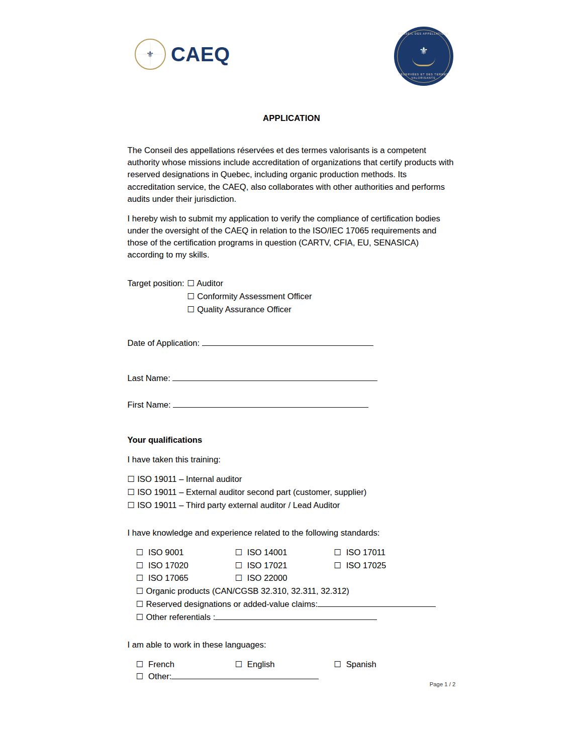⚜
CAEQ
Conseil des appellations
⚜
Réservées et des termes valorisants
APPLICATION
The Conseil des appellations réservées et des termes valorisants is a competent authority whose missions include accreditation of organizations that certify products with reserved designations in Quebec, including organic production methods. Its accreditation service, the CAEQ, also collaborates with other authorities and performs audits under their jurisdiction.
I hereby wish to submit my application to verify the compliance of certification bodies under the oversight of the CAEQ in relation to the ISO/IEC 17065 requirements and those of the certification programs in question (CARTV, CFIA, EU, SENASICA) according to my skills.
Target position:
☐ Auditor
☐ Conformity Assessment Officer
☐ Quality Assurance Officer
Date of Application:
Last Name:
First Name:
Your qualifications
I have taken this training:
☐ ISO 19011 – Internal auditor
☐ ISO 19011 – External auditor second part (customer, supplier)
☐ ISO 19011 – Third party external auditor / Lead Auditor
I have knowledge and experience related to the following standards:
☐ ISO 9001
☐ ISO 14001
☐ ISO 17011
☐ ISO 17020
☐ ISO 17021
☐ ISO 17025
☐ ISO 17065
☐ ISO 22000
☐ Organic products (CAN/CGSB 32.310, 32.311, 32.312)
☐ Reserved designations or added-value claims:
☐ Other referentials :
I am able to work in these languages:
☐ French
☐ English
☐ Spanish
☐ Other:
Page 1 / 2